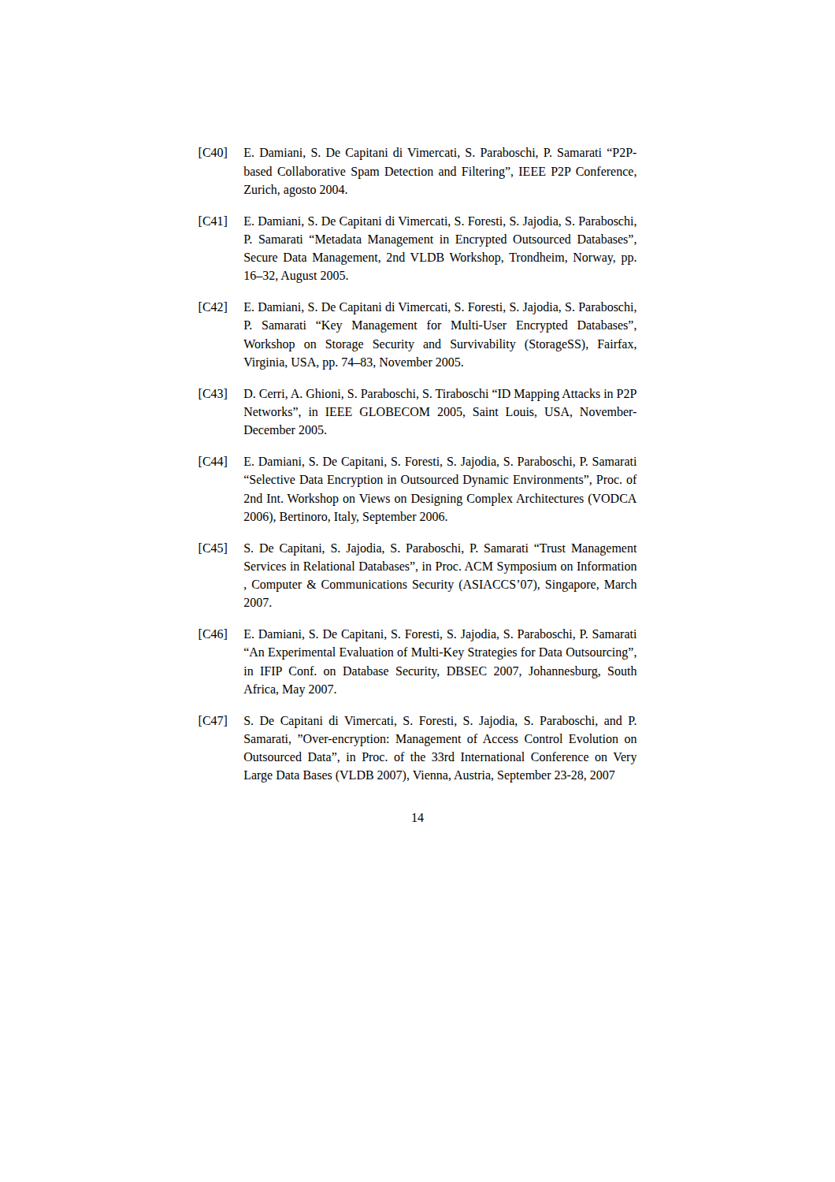[C40] E. Damiani, S. De Capitani di Vimercati, S. Paraboschi, P. Samarati “P2P-based Collaborative Spam Detection and Filtering”, IEEE P2P Conference, Zurich, agosto 2004.
[C41] E. Damiani, S. De Capitani di Vimercati, S. Foresti, S. Jajodia, S. Paraboschi, P. Samarati “Metadata Management in Encrypted Outsourced Databases”, Secure Data Management, 2nd VLDB Workshop, Trondheim, Norway, pp. 16–32, August 2005.
[C42] E. Damiani, S. De Capitani di Vimercati, S. Foresti, S. Jajodia, S. Paraboschi, P. Samarati “Key Management for Multi-User Encrypted Databases”, Workshop on Storage Security and Survivability (StorageSS), Fairfax, Virginia, USA, pp. 74–83, November 2005.
[C43] D. Cerri, A. Ghioni, S. Paraboschi, S. Tiraboschi “ID Mapping Attacks in P2P Networks”, in IEEE GLOBECOM 2005, Saint Louis, USA, November-December 2005.
[C44] E. Damiani, S. De Capitani, S. Foresti, S. Jajodia, S. Paraboschi, P. Samarati “Selective Data Encryption in Outsourced Dynamic Environments”, Proc. of 2nd Int. Workshop on Views on Designing Complex Architectures (VODCA 2006), Bertinoro, Italy, September 2006.
[C45] S. De Capitani, S. Jajodia, S. Paraboschi, P. Samarati “Trust Management Services in Relational Databases”, in Proc. ACM Symposium on Information , Computer & Communications Security (ASIACCS’07), Singapore, March 2007.
[C46] E. Damiani, S. De Capitani, S. Foresti, S. Jajodia, S. Paraboschi, P. Samarati “An Experimental Evaluation of Multi-Key Strategies for Data Outsourcing”, in IFIP Conf. on Database Security, DBSEC 2007, Johannesburg, South Africa, May 2007.
[C47] S. De Capitani di Vimercati, S. Foresti, S. Jajodia, S. Paraboschi, and P. Samarati, ”Over-encryption: Management of Access Control Evolution on Outsourced Data”, in Proc. of the 33rd International Conference on Very Large Data Bases (VLDB 2007), Vienna, Austria, September 23-28, 2007
14